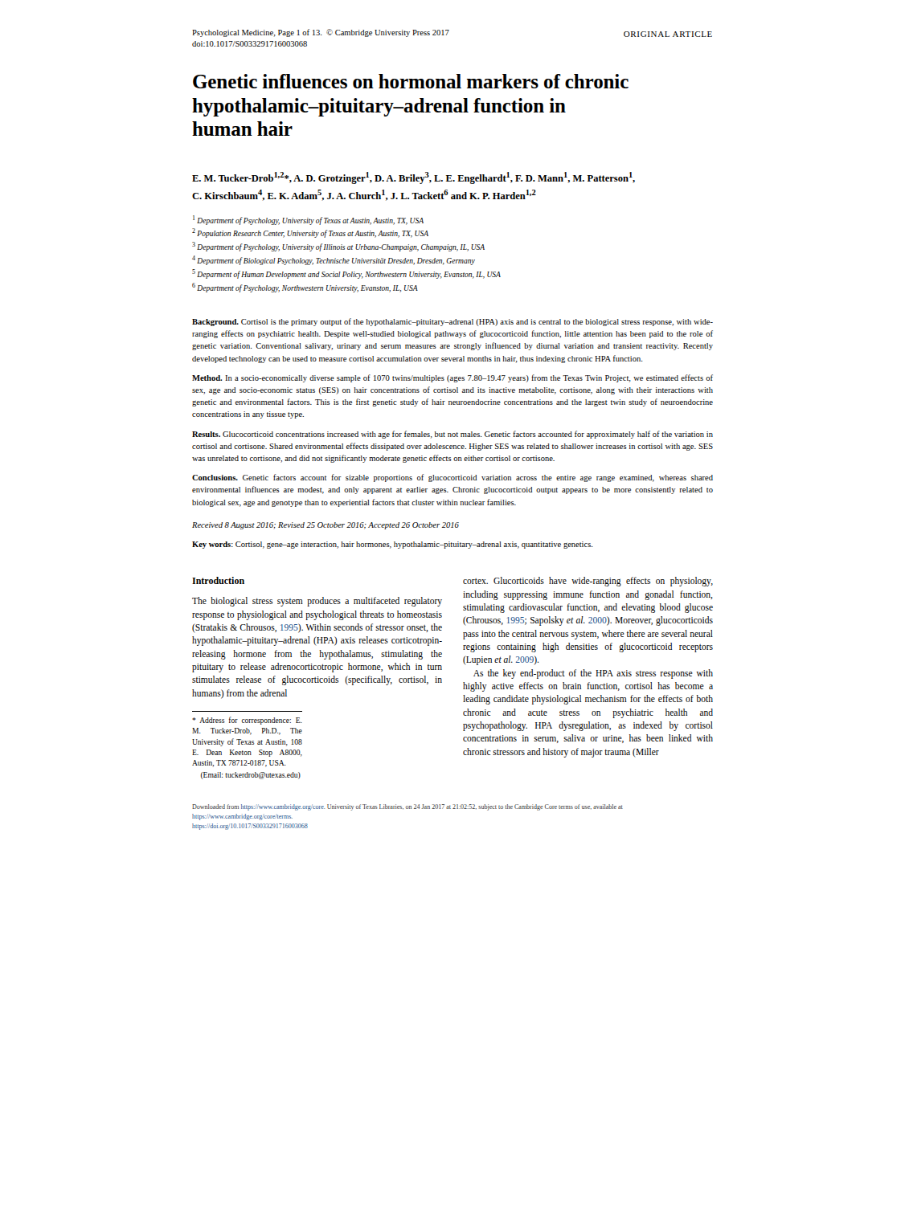Psychological Medicine, Page 1 of 13. © Cambridge University Press 2017
doi:10.1017/S0033291716003068
Original Article
Genetic influences on hormonal markers of chronic hypothalamic–pituitary–adrenal function in
human hair
E. M. Tucker-Drob1,2*, A. D. Grotzinger1, D. A. Briley3, L. E. Engelhardt1, F. D. Mann1, M. Patterson1,
C. Kirschbaum4, E. K. Adam5, J. A. Church1, J. L. Tackett6 and K. P. Harden1,2
1 Department of Psychology, University of Texas at Austin, Austin, TX, USA
2 Population Research Center, University of Texas at Austin, Austin, TX, USA
3 Department of Psychology, University of Illinois at Urbana-Champaign, Champaign, IL, USA
4 Department of Biological Psychology, Technische Universität Dresden, Dresden, Germany
5 Deparment of Human Development and Social Policy, Northwestern University, Evanston, IL, USA
6 Department of Psychology, Northwestern University, Evanston, IL, USA
Background. Cortisol is the primary output of the hypothalamic–pituitary–adrenal (HPA) axis and is central to the biological stress response, with wide-ranging effects on psychiatric health. Despite well-studied biological pathways of glucocorticoid function, little attention has been paid to the role of genetic variation. Conventional salivary, urinary and serum measures are strongly influenced by diurnal variation and transient reactivity. Recently developed technology can be used to measure cortisol accumulation over several months in hair, thus indexing chronic HPA function.
Method. In a socio-economically diverse sample of 1070 twins/multiples (ages 7.80–19.47 years) from the Texas Twin Project, we estimated effects of sex, age and socio-economic status (SES) on hair concentrations of cortisol and its inactive metabolite, cortisone, along with their interactions with genetic and environmental factors. This is the first genetic study of hair neuroendocrine concentrations and the largest twin study of neuroendocrine concentrations in any tissue type.
Results. Glucocorticoid concentrations increased with age for females, but not males. Genetic factors accounted for approximately half of the variation in cortisol and cortisone. Shared environmental effects dissipated over adolescence. Higher SES was related to shallower increases in cortisol with age. SES was unrelated to cortisone, and did not significantly moderate genetic effects on either cortisol or cortisone.
Conclusions. Genetic factors account for sizable proportions of glucocorticoid variation across the entire age range examined, whereas shared environmental influences are modest, and only apparent at earlier ages. Chronic glucocorticoid output appears to be more consistently related to biological sex, age and genotype than to experiential factors that cluster within nuclear families.
Received 8 August 2016; Revised 25 October 2016; Accepted 26 October 2016
Key words: Cortisol, gene–age interaction, hair hormones, hypothalamic–pituitary–adrenal axis, quantitative genetics.
Introduction
The biological stress system produces a multifaceted regulatory response to physiological and psychological threats to homeostasis (Stratakis & Chrousos, 1995). Within seconds of stressor onset, the hypothalamic–pituitary–adrenal (HPA) axis releases corticotropin-releasing hormone from the hypothalamus, stimulating the pituitary to release adrenocorticotropic hormone, which in turn stimulates release of glucocorticoids (specifically, cortisol, in humans) from the adrenal
* Address for correspondence: E. M. Tucker-Drob, Ph.D., The University of Texas at Austin, 108 E. Dean Keeton Stop A8000, Austin, TX 78712-0187, USA.
(Email: tuckerdrob@utexas.edu)
cortex. Glucorticoids have wide-ranging effects on physiology, including suppressing immune function and gonadal function, stimulating cardiovascular function, and elevating blood glucose (Chrousos, 1995; Sapolsky et al. 2000). Moreover, glucocorticoids pass into the central nervous system, where there are several neural regions containing high densities of glucocorticoid receptors (Lupien et al. 2009).
As the key end-product of the HPA axis stress response with highly active effects on brain function, cortisol has become a leading candidate physiological mechanism for the effects of both chronic and acute stress on psychiatric health and psychopathology. HPA dysregulation, as indexed by cortisol concentrations in serum, saliva or urine, has been linked with chronic stressors and history of major trauma (Miller
Downloaded from https://www.cambridge.org/core. University of Texas Libraries, on 24 Jan 2017 at 21:02:52, subject to the Cambridge Core terms of use, available at https://www.cambridge.org/core/terms.
https://doi.org/10.1017/S0033291716003068